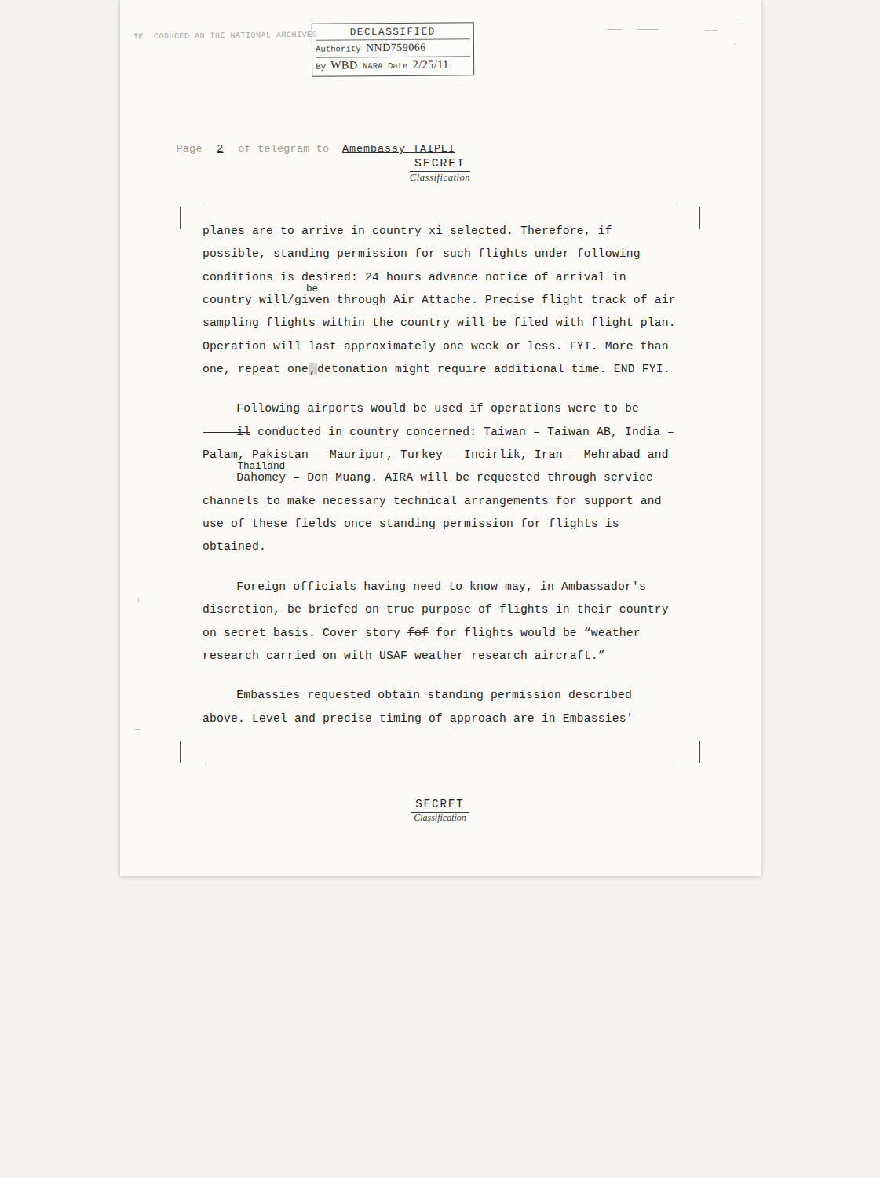TE CODUCED AN THE NATIONAL ARCHIVES
—— ———
——
—
·
—
—
DECLASSIFIED
Authority NND759066
By WBD NARA Date 2/25/11
Page 2 of telegram to Amembassy TAIPEI
SECRET
Classification
planes are to arrive in country xi selected. Therefore, if possible, standing permission for such flights under following conditions is desired: 24 hours advance notice of arrival in country will/begiven through Air Attache. Precise flight track of air sampling flights within the country will be filed with flight plan. Operation will last approximately one week or less. FYI. More than one, repeat one, detonation might require additional time. END FYI.
Following airports would be used if operations were to be il conducted in country concerned: Taiwan – Taiwan AB, India – Palam, Pakistan – Mauripur, Turkey – Incirlik, Iran – Mehrabad and Thailand Dahomey – Don Muang. AIRA will be requested through service channels to make necessary technical arrangements for support and use of these fields once standing permission for flights is obtained.
Foreign officials having need to know may, in Ambassador's discretion, be briefed on true purpose of flights in their country on secret basis. Cover story fof for flights would be “weather research carried on with USAF weather research aircraft.”
Embassies requested obtain standing permission described above. Level and precise timing of approach are in Embassies'
SECRET
Classification